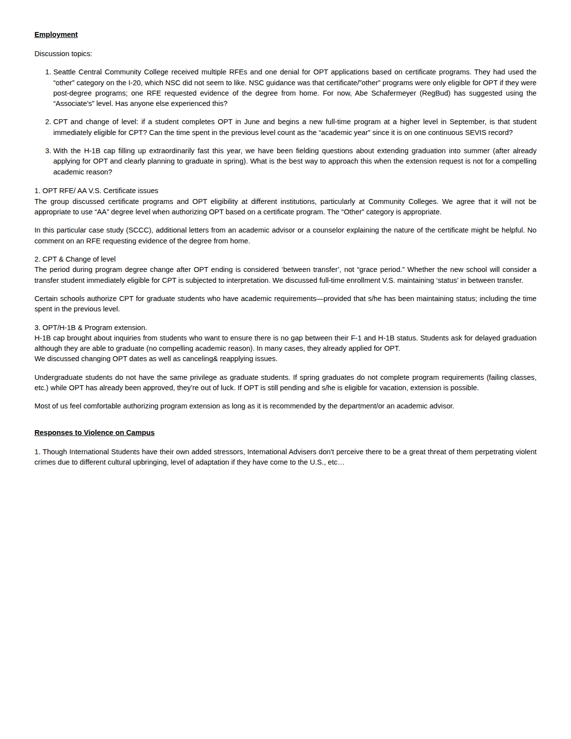Employment
Discussion topics:
Seattle Central Community College received multiple RFEs and one denial for OPT applications based on certificate programs. They had used the “other” category on the I-20, which NSC did not seem to like. NSC guidance was that certificate/”other” programs were only eligible for OPT if they were post-degree programs; one RFE requested evidence of the degree from home. For now, Abe Schafermeyer (RegBud) has suggested using the “Associate’s” level. Has anyone else experienced this?
CPT and change of level: if a student completes OPT in June and begins a new full-time program at a higher level in September, is that student immediately eligible for CPT? Can the time spent in the previous level count as the “academic year” since it is on one continuous SEVIS record?
With the H-1B cap filling up extraordinarily fast this year, we have been fielding questions about extending graduation into summer (after already applying for OPT and clearly planning to graduate in spring). What is the best way to approach this when the extension request is not for a compelling academic reason?
1. OPT RFE/ AA V.S. Certificate issues
The group discussed certificate programs and OPT eligibility at different institutions, particularly at Community Colleges. We agree that it will not be appropriate to use “AA” degree level when authorizing OPT based on a certificate program. The “Other” category is appropriate.
In this particular case study (SCCC), additional letters from an academic advisor or a counselor explaining the nature of the certificate might be helpful. No comment on an RFE requesting evidence of the degree from home.
2. CPT & Change of level
The period during program degree change after OPT ending is considered ‘between transfer’, not “grace period.” Whether the new school will consider a transfer student immediately eligible for CPT is subjected to interpretation. We discussed full-time enrollment V.S. maintaining ‘status’ in between transfer.
Certain schools authorize CPT for graduate students who have academic requirements—provided that s/he has been maintaining status; including the time spent in the previous level.
3. OPT/H-1B & Program extension.
H-1B cap brought about inquiries from students who want to ensure there is no gap between their F-1 and H-1B status. Students ask for delayed graduation although they are able to graduate (no compelling academic reason). In many cases, they already applied for OPT.
We discussed changing OPT dates as well as canceling& reapplying issues.
Undergraduate students do not have the same privilege as graduate students. If spring graduates do not complete program requirements (failing classes, etc.) while OPT has already been approved, they’re out of luck. If OPT is still pending and s/he is eligible for vacation, extension is possible.
Most of us feel comfortable authorizing program extension as long as it is recommended by the department/or an academic advisor.
Responses to Violence on Campus
1. Though International Students have their own added stressors, International Advisers don't perceive there to be a great threat of them perpetrating violent crimes due to different cultural upbringing, level of adaptation if they have come to the U.S., etc…